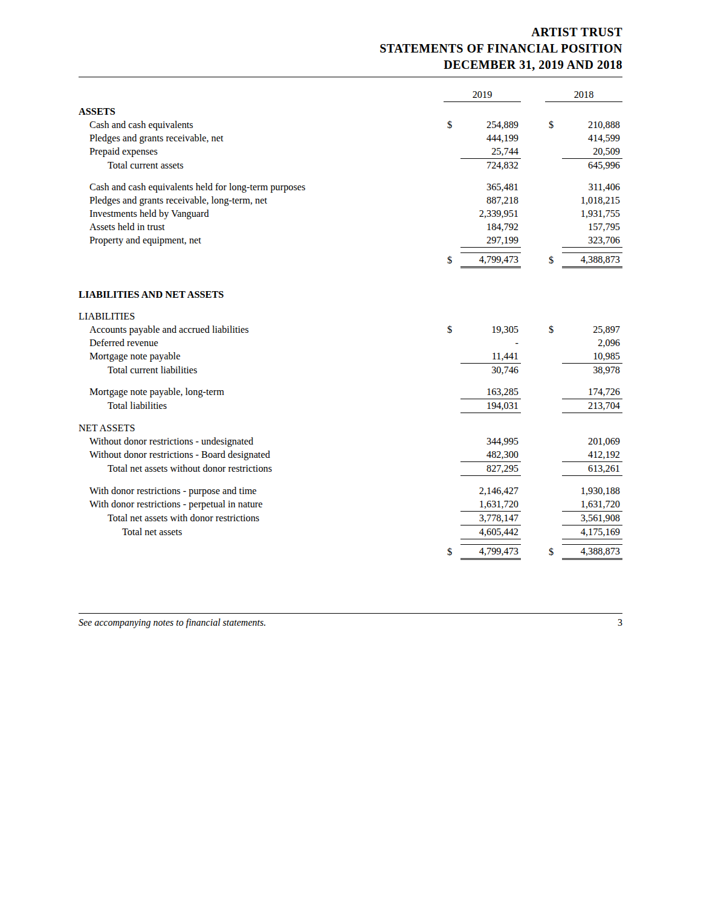ARTIST TRUST
STATEMENTS OF FINANCIAL POSITION
DECEMBER 31, 2019 AND 2018
| | | 2019 | | 2018 |
| ASSETS | | | | | | |
| Cash and cash equivalents | | $ | 254,889 | | $ | 210,888 |
| Pledges and grants receivable, net | | | 444,199 | | | 414,599 |
| Prepaid expenses | | | 25,744 | | | 20,509 |
| Total current assets | | | 724,832 | | | 645,996 |
| Cash and cash equivalents held for long-term purposes | | | 365,481 | | | 311,406 |
| Pledges and grants receivable, long-term, net | | | 887,218 | | | 1,018,215 |
| Investments held by Vanguard | | | 2,339,951 | | | 1,931,755 |
| Assets held in trust | | | 184,792 | | | 157,795 |
| Property and equipment, net | | | 297,199 | | | 323,706 |
| | | $ | 4,799,473 | | $ | 4,388,873 |
| LIABILITIES AND NET ASSETS | | | | | | |
| LIABILITIES | | | | | | |
| Accounts payable and accrued liabilities | | $ | 19,305 | | $ | 25,897 |
| Deferred revenue | | | - | | | 2,096 |
| Mortgage note payable | | | 11,441 | | | 10,985 |
| Total current liabilities | | | 30,746 | | | 38,978 |
| Mortgage note payable, long-term | | | 163,285 | | | 174,726 |
| Total liabilities | | | 194,031 | | | 213,704 |
| NET ASSETS | | | | | | |
| Without donor restrictions - undesignated | | | 344,995 | | | 201,069 |
| Without donor restrictions - Board designated | | | 482,300 | | | 412,192 |
| Total net assets without donor restrictions | | | 827,295 | | | 613,261 |
| With donor restrictions - purpose and time | | | 2,146,427 | | | 1,930,188 |
| With donor restrictions - perpetual in nature | | | 1,631,720 | | | 1,631,720 |
| Total net assets with donor restrictions | | | 3,778,147 | | | 3,561,908 |
| Total net assets | | | 4,605,442 | | | 4,175,169 |
| | | $ | 4,799,473 | | $ | 4,388,873 |
See accompanying notes to financial statements. 3